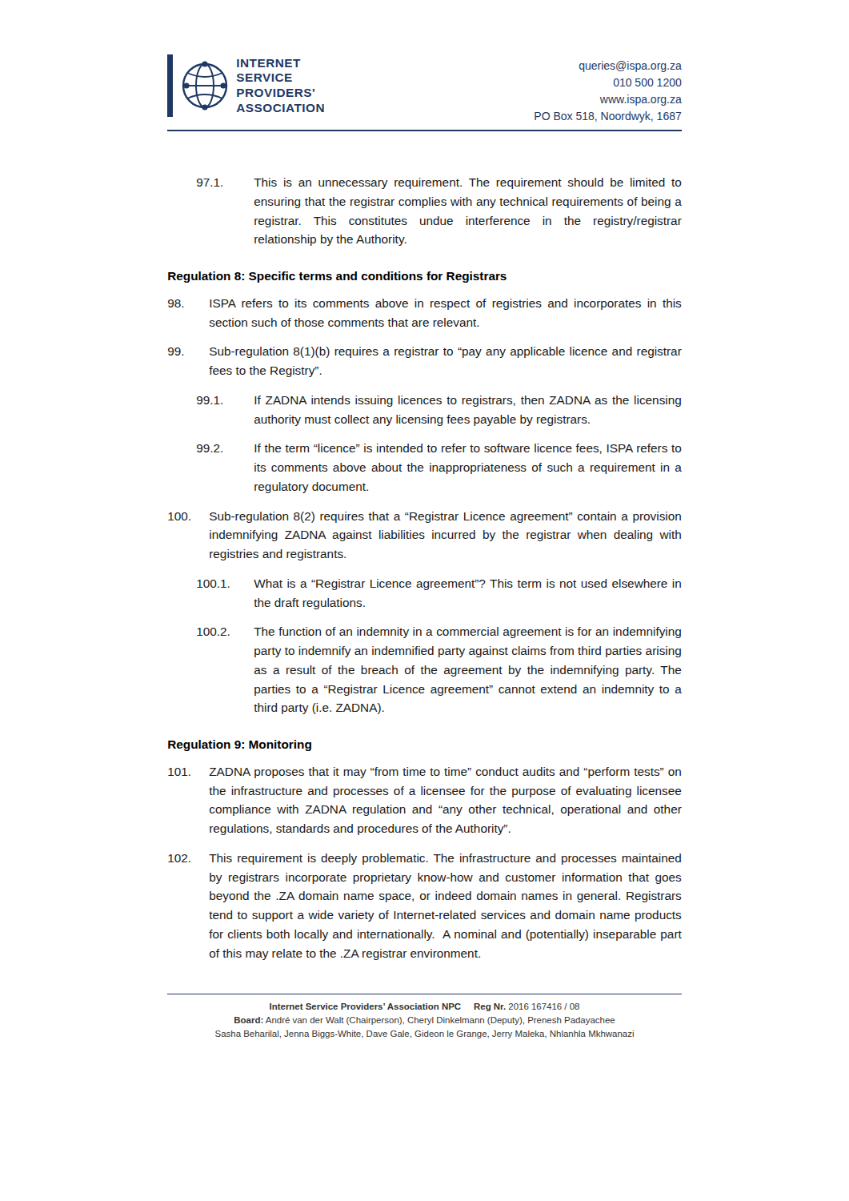Internet Service Providers' Association
queries@ispa.org.za
010 500 1200
www.ispa.org.za
PO Box 518, Noordwyk, 1687
97.1.
This is an unnecessary requirement. The requirement should be limited to ensuring that the registrar complies with any technical requirements of being a registrar. This constitutes undue interference in the registry/registrar relationship by the Authority.
Regulation 8: Specific terms and conditions for Registrars
98.
ISPA refers to its comments above in respect of registries and incorporates in this section such of those comments that are relevant.
99.
Sub-regulation 8(1)(b) requires a registrar to “pay any applicable licence and registrar fees to the Registry”.
99.1.
If ZADNA intends issuing licences to registrars, then ZADNA as the licensing authority must collect any licensing fees payable by registrars.
99.2.
If the term “licence” is intended to refer to software licence fees, ISPA refers to its comments above about the inappropriateness of such a requirement in a regulatory document.
100.
Sub-regulation 8(2) requires that a “Registrar Licence agreement” contain a provision indemnifying ZADNA against liabilities incurred by the registrar when dealing with registries and registrants.
100.1.
What is a “Registrar Licence agreement”? This term is not used elsewhere in the draft regulations.
100.2.
The function of an indemnity in a commercial agreement is for an indemnifying party to indemnify an indemnified party against claims from third parties arising as a result of the breach of the agreement by the indemnifying party. The parties to a “Registrar Licence agreement” cannot extend an indemnity to a third party (i.e. ZADNA).
Regulation 9: Monitoring
101.
ZADNA proposes that it may “from time to time” conduct audits and “perform tests” on the infrastructure and processes of a licensee for the purpose of evaluating licensee compliance with ZADNA regulation and “any other technical, operational and other regulations, standards and procedures of the Authority”.
102.
This requirement is deeply problematic. The infrastructure and processes maintained by registrars incorporate proprietary know-how and customer information that goes beyond the .ZA domain name space, or indeed domain names in general. Registrars tend to support a wide variety of Internet-related services and domain name products for clients both locally and internationally. A nominal and (potentially) inseparable part of this may relate to the .ZA registrar environment.
Internet Service Providers’ Association NPC Reg Nr. 2016 167416 / 08
Board: André van der Walt (Chairperson), Cheryl Dinkelmann (Deputy), Prenesh Padayachee
Sasha Beharilal, Jenna Biggs-White, Dave Gale, Gideon le Grange, Jerry Maleka, Nhlanhla Mkhwanazi